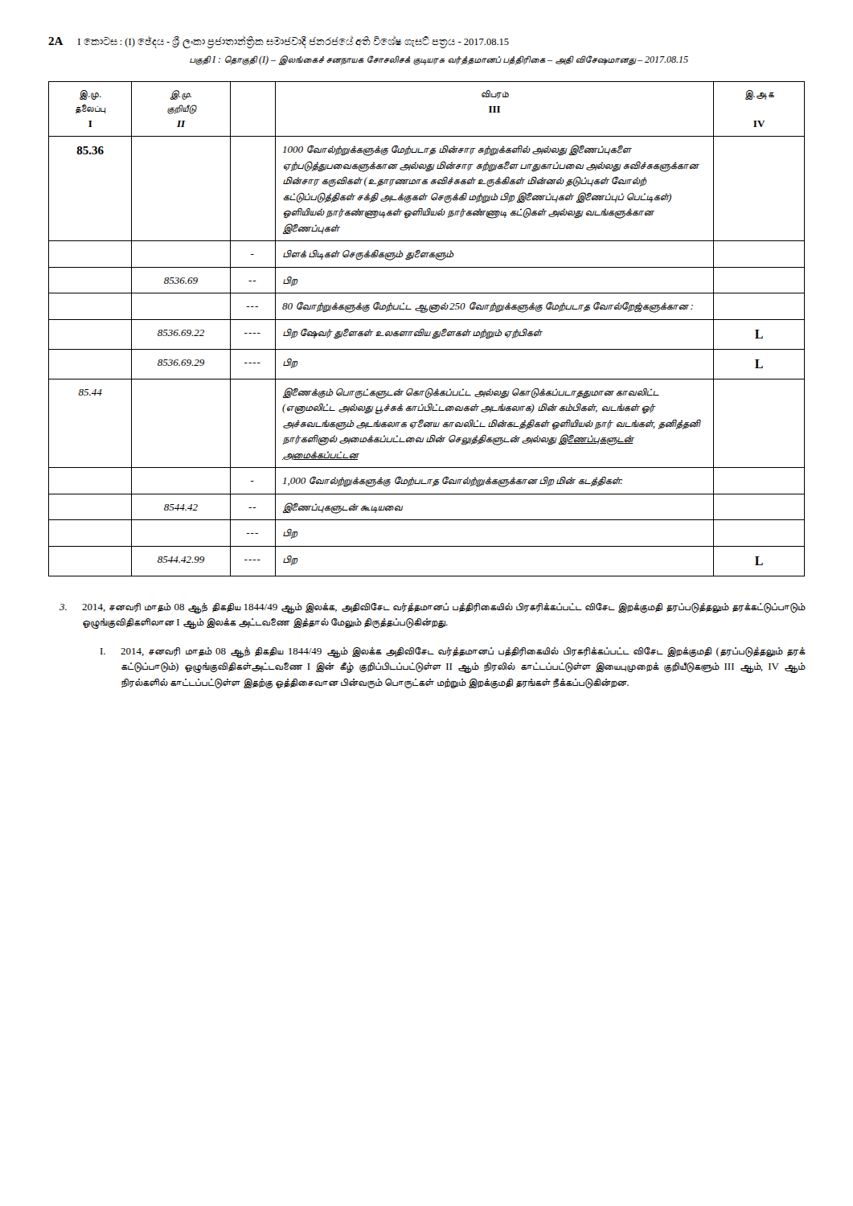2A I කොටස : (I) ඡේදය - ශ්‍රී ලංකා ප්‍රජාතාන්ත්‍රික සමාජවාදී ජනරජයේ අති විශේෂ ගැසට් පත්‍රය - 2017.08.15
பகுதி I : தொகுதி (I) – இலங்கைச் சனநாயக சோசலிசக் குடியரசு வர்த்தமானப் பத்திரிகை – அதி விசேஷமானது – 2017.08.15
| இ.மு. தலைப்பு I | இ.மு. குறியீடு II | | விபரம் III | இ.அ.க IV |
| --- | --- | --- | --- | --- |
| 85.36 | | | 1000 வோல்ற்றுக்களுக்கு மேற்படாத மின்சார சுற்றுக்களில் அல்லது இணைப்புகளை ஏற்படுத்துபவைகளுக்கான அல்லது மின்சார சுற்றுகளை பாதுகாப்பவை அல்லது சுவிச்சுகளுக்கான மின்சார கருவிகள் (உதாரணமாக சுவிச்சுகள் உருக்கிகள் மின்னல் தடுப்புகள் வோல்ற் கட்டுப்படுத்திகள் சக்தி அடக்குகள் செருக்கி மற்றும் பிற இணைப்புகள் இணைப்புப் பெட்டிகள்) ஒளியியல் நார்கண்ணாடிகள் ஒளியியல் நார்கண்ணாடி கட்டுகள் அல்லது வடங்களுக்கான இணைப்புகள் | |
| | | - | பிளக் பிடிகள் செருக்கிகளும் துளைகளும் | |
| | 8536.69 | -- | பிற | |
| | | --- | 80 வோற்றுக்களுக்கு மேற்பட்ட ஆனால் 250 வோற்றுக்களுக்கு மேற்படாத வோல்றேஜ்களுக்கான : | |
| | 8536.69.22 | ---- | பிற ஷேவர் துளைகள் உலகளாவிய துளைகள் மற்றும் ஏற்பிகள் | L |
| | 8536.69.29 | ---- | பிற | L |
| 85.44 | | | இணைக்கும் பொருட்களுடன் கொடுக்கப்பட்ட அல்லது கொடுக்கப்படாததுமான காவலிட்ட (எனாமலிட்ட அல்லது பூச்சுக் காப்பிட்டவைகள் அடங்கலாக) மின் கம்பிகள், வடங்கள் ஓர் அச்சுவடங்களும் அடங்கலாக ஏனைய காவலிட்ட மின்கடத்திகள் ஒளியியல் நார் வடங்கள், தனித்தனி நார்களினால் அமைக்கப்பட்டவை மின் செலுத்திகளுடன் அல்லது இணைப்புகளுடன் அமைக்கப்பட்டன | |
| | | - | 1,000 வோல்ற்றுக்களுக்கு மேற்படாத வோல்ற்றுக்களுக்கான பிற மின் கடத்திகள்: | |
| | 8544.42 | -- | இணைப்புகளுடன் கூடியவை | |
| | | --- | பிற | |
| | 8544.42.99 | ---- | பிற | L |
2014, சனவரி மாதம் 08 ஆந் திகதிய 1844/49 ஆம் இலக்க, அதிவிசேட வர்த்தமானப் பத்திரிகையில் பிரசுரிக்கப்பட்ட விசேட இறக்குமதி தரப்படுத்தலும் தரக்கட்டுப்பாடும் ஒழுங்குவிதிகளிலான I ஆம் இலக்க அட்டவணை இத்தால் மேலும் திருத்தப்படுகின்றது.
2014, சனவரி மாதம் 08 ஆந் திகதிய 1844/49 ஆம் இலக்க அதிவிசேட வர்த்தமானப் பத்திரிகையில் பிரசுரிக்கப்பட்ட விசேட இறக்குமதி (தரப்படுத்தலும் தரக் கட்டுப்பாடும்) ஒழுங்குவிதிகள்அட்டவணை I இன் கீழ் குறிப்பிடப்பட்டுள்ள II ஆம் நிரலில் காட்டப்பட்டுள்ள இயைபுமுறைக் குறியீடுகளும் III ஆம், IV ஆம் நிரல்களில் காட்டப்பட்டுள்ள இதற்கு ஒத்திசைவான பின்வரும் பொருட்கள் மற்றும் இறக்குமதி தரங்கள் நீக்கப்படுகின்றன.